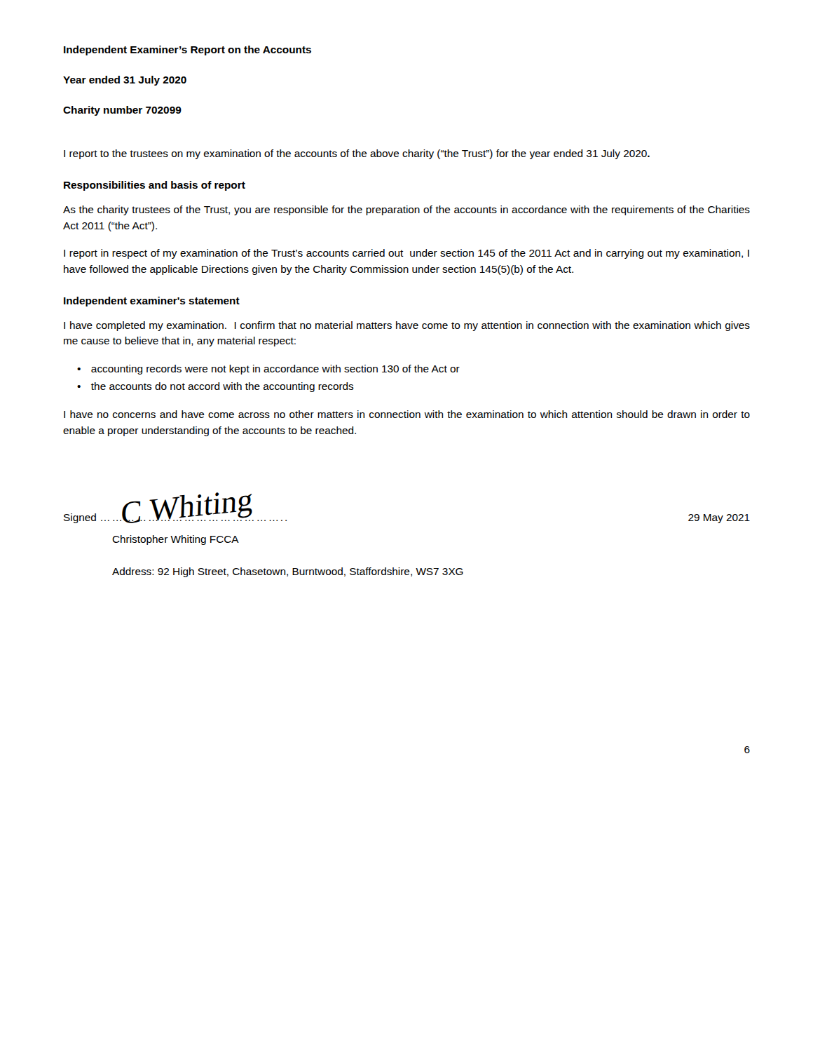Independent Examiner’s Report on the Accounts
Year ended 31 July 2020
Charity number 702099
I report to the trustees on my examination of the accounts of the above charity (“the Trust”) for the year ended 31 July 2020.
Responsibilities and basis of report
As the charity trustees of the Trust, you are responsible for the preparation of the accounts in accordance with the requirements of the Charities Act 2011 (“the Act”).
I report in respect of my examination of the Trust’s accounts carried out under section 145 of the 2011 Act and in carrying out my examination, I have followed the applicable Directions given by the Charity Commission under section 145(5)(b) of the Act.
Independent examiner's statement
I have completed my examination. I confirm that no material matters have come to my attention in connection with the examination which gives me cause to believe that in, any material respect:
accounting records were not kept in accordance with section 130 of the Act or
the accounts do not accord with the accounting records
I have no concerns and have come across no other matters in connection with the examination to which attention should be drawn in order to enable a proper understanding of the accounts to be reached.
Signed ……………………………………….. C Whiting 29 May 2021
Christopher Whiting FCCA
Address: 92 High Street, Chasetown, Burntwood, Staffordshire, WS7 3XG
6